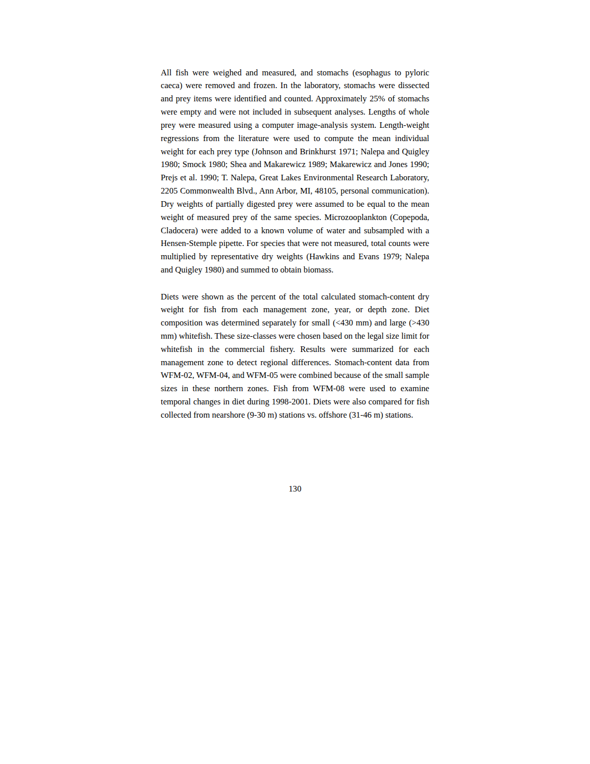All fish were weighed and measured, and stomachs (esophagus to pyloric caeca) were removed and frozen. In the laboratory, stomachs were dissected and prey items were identified and counted. Approximately 25% of stomachs were empty and were not included in subsequent analyses. Lengths of whole prey were measured using a computer image-analysis system. Length-weight regressions from the literature were used to compute the mean individual weight for each prey type (Johnson and Brinkhurst 1971; Nalepa and Quigley 1980; Smock 1980; Shea and Makarewicz 1989; Makarewicz and Jones 1990; Prejs et al. 1990; T. Nalepa, Great Lakes Environmental Research Laboratory, 2205 Commonwealth Blvd., Ann Arbor, MI, 48105, personal communication). Dry weights of partially digested prey were assumed to be equal to the mean weight of measured prey of the same species. Microzooplankton (Copepoda, Cladocera) were added to a known volume of water and subsampled with a Hensen-Stemple pipette. For species that were not measured, total counts were multiplied by representative dry weights (Hawkins and Evans 1979; Nalepa and Quigley 1980) and summed to obtain biomass.
Diets were shown as the percent of the total calculated stomach-content dry weight for fish from each management zone, year, or depth zone. Diet composition was determined separately for small (<430 mm) and large (>430 mm) whitefish. These size-classes were chosen based on the legal size limit for whitefish in the commercial fishery. Results were summarized for each management zone to detect regional differences. Stomach-content data from WFM-02, WFM-04, and WFM-05 were combined because of the small sample sizes in these northern zones. Fish from WFM-08 were used to examine temporal changes in diet during 1998-2001. Diets were also compared for fish collected from nearshore (9-30 m) stations vs. offshore (31-46 m) stations.
130